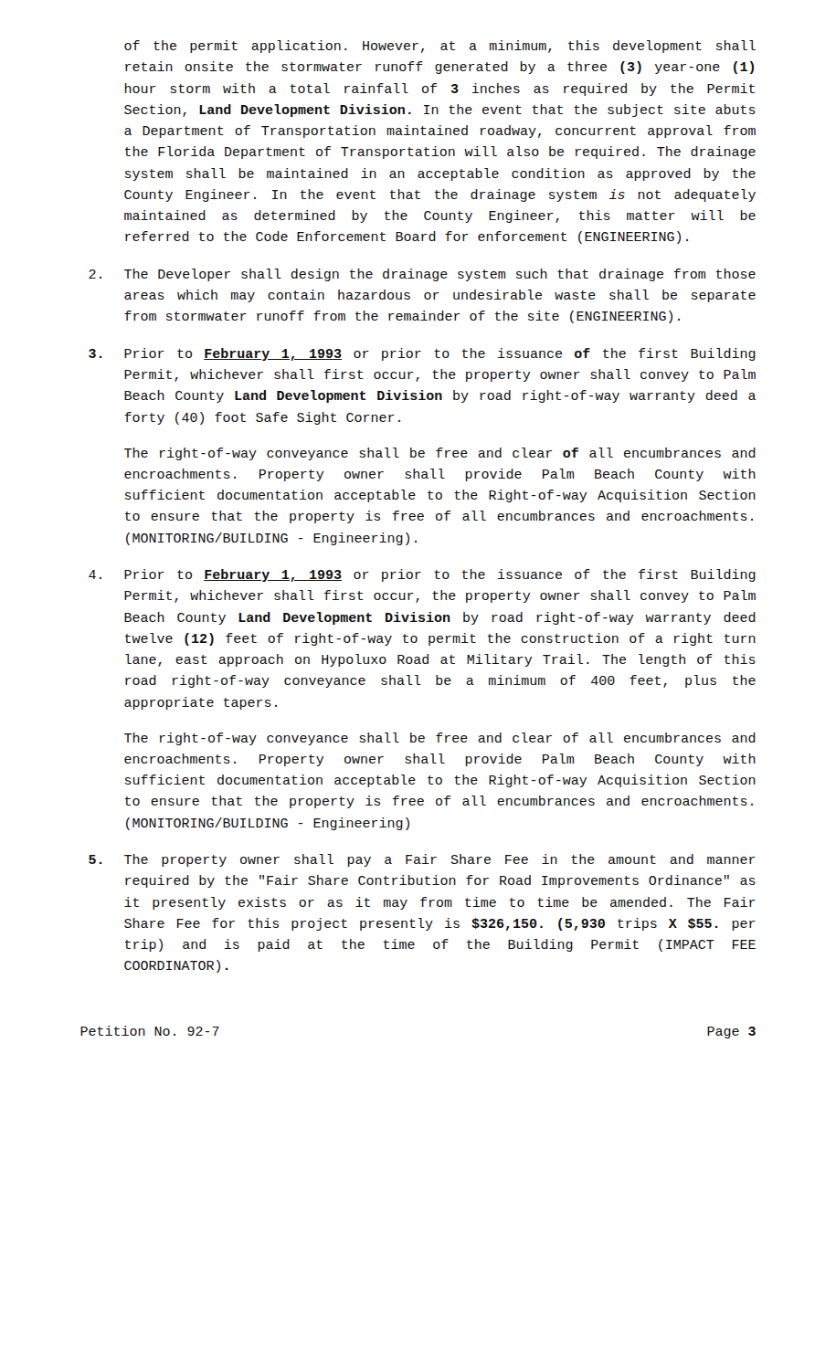of the permit application. However, at a minimum, this development shall retain onsite the stormwater runoff generated by a three (3) year-one (1) hour storm with a total rainfall of 3 inches as required by the Permit Section, Land Development Division. In the event that the subject site abuts a Department of Transportation maintained roadway, concurrent approval from the Florida Department of Transportation will also be required. The drainage system shall be maintained in an acceptable condition as approved by the County Engineer. In the event that the drainage system is not adequately maintained as determined by the County Engineer, this matter will be referred to the Code Enforcement Board for enforcement (ENGINEERING).
2.
The Developer shall design the drainage system such that drainage from those areas which may contain hazardous or undesirable waste shall be separate from stormwater runoff from the remainder of the site (ENGINEERING).
3.
Prior to February 1, 1993 or prior to the issuance of the first Building Permit, whichever shall first occur, the property owner shall convey to Palm Beach County Land Development Division by road right-of-way warranty deed a forty (40) foot Safe Sight Corner.
The right-of-way conveyance shall be free and clear of all encumbrances and encroachments. Property owner shall provide Palm Beach County with sufficient documentation acceptable to the Right-of-way Acquisition Section to ensure that the property is free of all encumbrances and encroachments. (MONITORING/BUILDING - Engineering).
4.
Prior to February 1, 1993 or prior to the issuance of the first Building Permit, whichever shall first occur, the property owner shall convey to Palm Beach County Land Development Division by road right-of-way warranty deed twelve (12) feet of right-of-way to permit the construction of a right turn lane, east approach on Hypoluxo Road at Military Trail. The length of this road right-of-way conveyance shall be a minimum of 400 feet, plus the appropriate tapers.
The right-of-way conveyance shall be free and clear of all encumbrances and encroachments. Property owner shall provide Palm Beach County with sufficient documentation acceptable to the Right-of-way Acquisition Section to ensure that the property is free of all encumbrances and encroachments. (MONITORING/BUILDING - Engineering)
5.
The property owner shall pay a Fair Share Fee in the amount and manner required by the "Fair Share Contribution for Road Improvements Ordinance" as it presently exists or as it may from time to time be amended. The Fair Share Fee for this project presently is $326,150. (5,930 trips X $55. per trip) and is paid at the time of the Building Permit (IMPACT FEE COORDINATOR).
Petition No. 92-7
Page 3